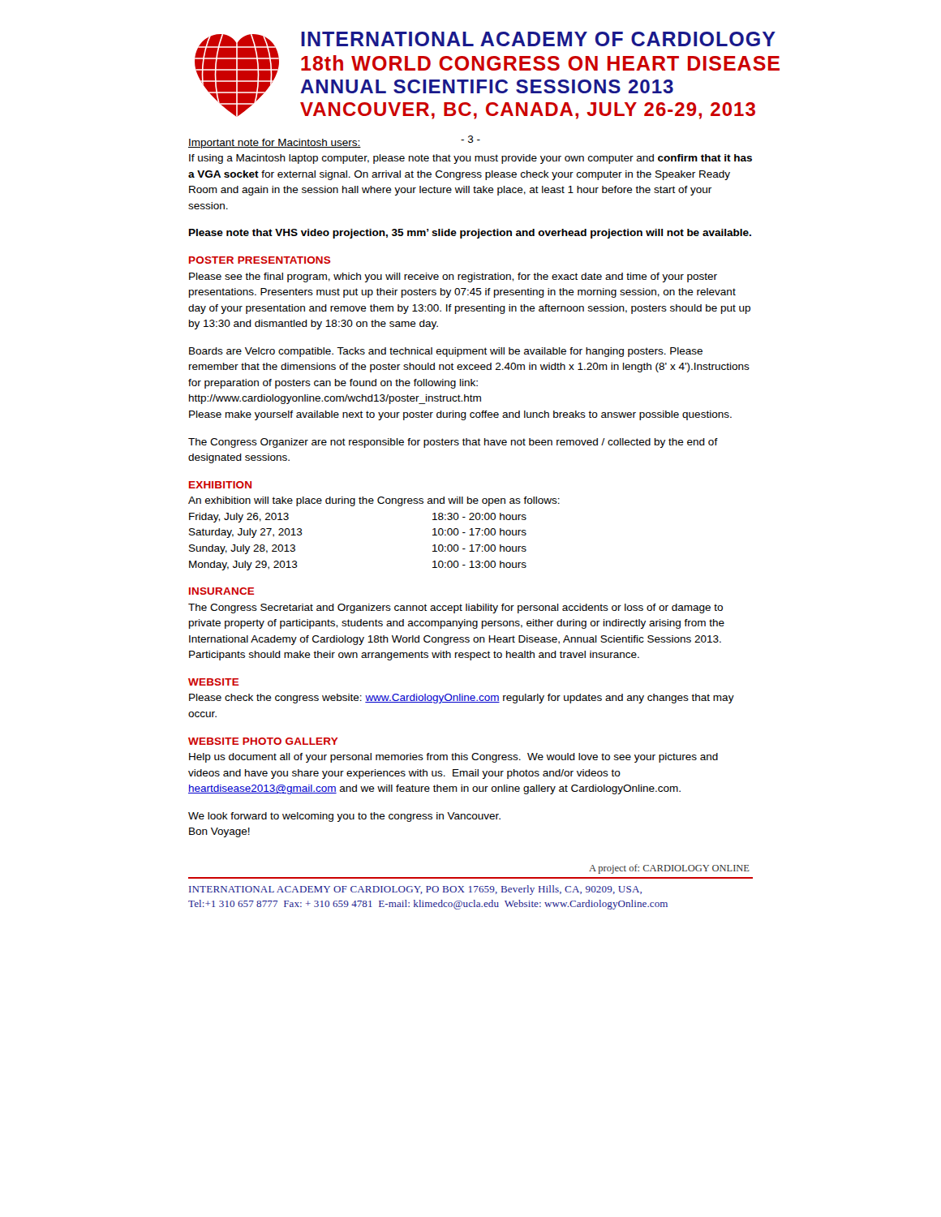INTERNATIONAL ACADEMY OF CARDIOLOGY
18th WORLD CONGRESS ON HEART DISEASE
ANNUAL SCIENTIFIC SESSIONS 2013
VANCOUVER, BC, CANADA, JULY 26-29, 2013
- 3 -
Important note for Macintosh users:
If using a Macintosh laptop computer, please note that you must provide your own computer and confirm that it has a VGA socket for external signal. On arrival at the Congress please check your computer in the Speaker Ready Room and again in the session hall where your lecture will take place, at least 1 hour before the start of your session.
Please note that VHS video projection, 35 mm’ slide projection and overhead projection will not be available.
POSTER PRESENTATIONS
Please see the final program, which you will receive on registration, for the exact date and time of your poster presentations. Presenters must put up their posters by 07:45 if presenting in the morning session, on the relevant day of your presentation and remove them by 13:00. If presenting in the afternoon session, posters should be put up by 13:30 and dismantled by 18:30 on the same day.
Boards are Velcro compatible. Tacks and technical equipment will be available for hanging posters. Please remember that the dimensions of the poster should not exceed 2.40m in width x 1.20m in length (8' x 4').Instructions for preparation of posters can be found on the following link: http://www.cardiologyonline.com/wchd13/poster_instruct.htm
Please make yourself available next to your poster during coffee and lunch breaks to answer possible questions.
The Congress Organizer are not responsible for posters that have not been removed / collected by the end of designated sessions.
EXHIBITION
An exhibition will take place during the Congress and will be open as follows:
| Friday, July 26, 2013 | 18:30 - 20:00 hours |
| Saturday, July 27, 2013 | 10:00 - 17:00 hours |
| Sunday, July 28, 2013 | 10:00 - 17:00 hours |
| Monday, July 29, 2013 | 10:00 - 13:00 hours |
INSURANCE
The Congress Secretariat and Organizers cannot accept liability for personal accidents or loss of or damage to private property of participants, students and accompanying persons, either during or indirectly arising from the International Academy of Cardiology 18th World Congress on Heart Disease, Annual Scientific Sessions 2013. Participants should make their own arrangements with respect to health and travel insurance.
WEBSITE
Please check the congress website: www.CardiologyOnline.com regularly for updates and any changes that may occur.
WEBSITE PHOTO GALLERY
Help us document all of your personal memories from this Congress. We would love to see your pictures and videos and have you share your experiences with us. Email your photos and/or videos to heartdisease2013@gmail.com and we will feature them in our online gallery at CardiologyOnline.com.
We look forward to welcoming you to the congress in Vancouver.
Bon Voyage!
A project of: CARDIOLOGY ONLINE
INTERNATIONAL ACADEMY OF CARDIOLOGY, PO BOX 17659, Beverly Hills, CA, 90209, USA,
Tel:+1 310 657 8777 Fax: + 310 659 4781 E-mail: klimedco@ucla.edu Website: www.CardiologyOnline.com